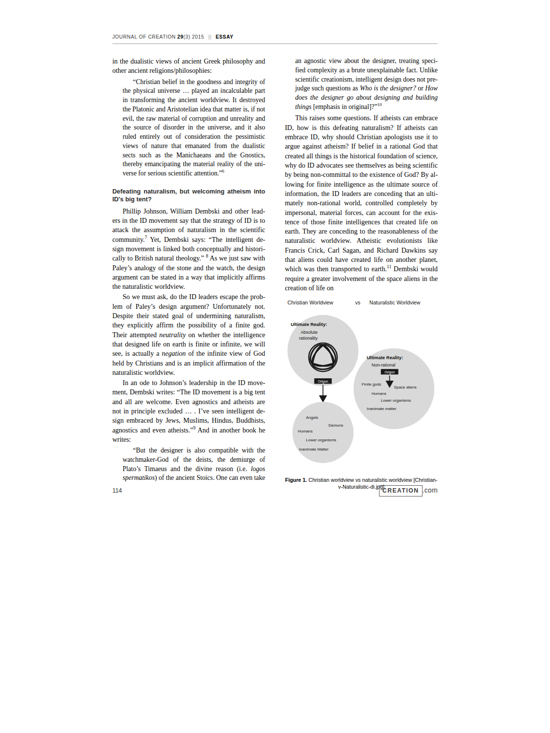Journal of Creation 29(3) 2015 || Essay
in the dualistic views of ancient Greek philosophy and other ancient religions/philosophies:
“Christian belief in the goodness and integrity of the physical universe … played an incalculable part in transforming the ancient worldview. It destroyed the Platonic and Aristotelian idea that matter is, if not evil, the raw material of corruption and unreality and the source of disorder in the universe, and it also ruled entirely out of consideration the pessimistic views of nature that emanated from the dualistic sects such as the Manichaeans and the Gnostics, thereby emancipating the material reality of the universe for serious scientific attention.”6
Defeating naturalism, but welcoming atheism into ID's big tent?
Phillip Johnson, William Dembski and other leaders in the ID movement say that the strategy of ID is to attack the assumption of naturalism in the scientific community.7 Yet, Dembski says: “The intelligent design movement is linked both conceptually and historically to British natural theology.” 8 As we just saw with Paley’s analogy of the stone and the watch, the design argument can be stated in a way that implicitly affirms the naturalistic worldview.
So we must ask, do the ID leaders escape the problem of Paley’s design argument? Unfortunately not. Despite their stated goal of undermining naturalism, they explicitly affirm the possibility of a finite god. Their attempted neutrality on whether the intelligence that designed life on earth is finite or infinite, we will see, is actually a negation of the infinite view of God held by Christians and is an implicit affirmation of the naturalistic worldview.
In an ode to Johnson’s leadership in the ID movement, Dembski writes: “The ID movement is a big tent and all are welcome. Even agnostics and atheists are not in principle excluded … . I’ve seen intelligent design embraced by Jews, Muslims, Hindus, Buddhists, agnostics and even atheists.”9 And in another book he writes:
“But the designer is also compatible with the watchmaker-God of the deists, the demiurge of Plato’s Timaeus and the divine reason (i.e. logos spermatikos) of the ancient Stoics. One can even take an agnostic view about the designer, treating specified complexity as a brute unexplainable fact. Unlike scientific creationism, intelligent design does not prejudge such questions as Who is the designer? or How does the designer go about designing and building things [emphasis in original]?”10
This raises some questions. If atheists can embrace ID, how is this defeating naturalism? If atheists can embrace ID, why should Christian apologists use it to argue against atheism? If belief in a rational God that created all things is the historical foundation of science, why do ID advocates see themselves as being scientific by being non-committal to the existence of God? By allowing for finite intelligence as the ultimate source of information, the ID leaders are conceding that an ultimately non-rational world, controlled completely by impersonal, material forces, can account for the existence of those finite intelligences that created life on earth. They are conceding to the reasonableness of the naturalistic worldview. Atheistic evolutionists like Francis Crick, Carl Sagan, and Richard Dawkins say that aliens could have created life on another planet, which was then transported to earth.11 Dembski would require a greater involvement of the space aliens in the creation of life on
Christian Worldview vs Naturalistic Worldview Ultimate Reality: Absolute rationality Origon Angels Demons Humans Lower organisms Inanimate Matter Ultimate Reality: Non-rational Origon Finite gods Space aliens Humans Lower organisms Inanimate matter
Figure 1. Christian worldview vs naturalistic worldview [Christian-v-Naturalistic-di.jpg]
114
CREATION.com